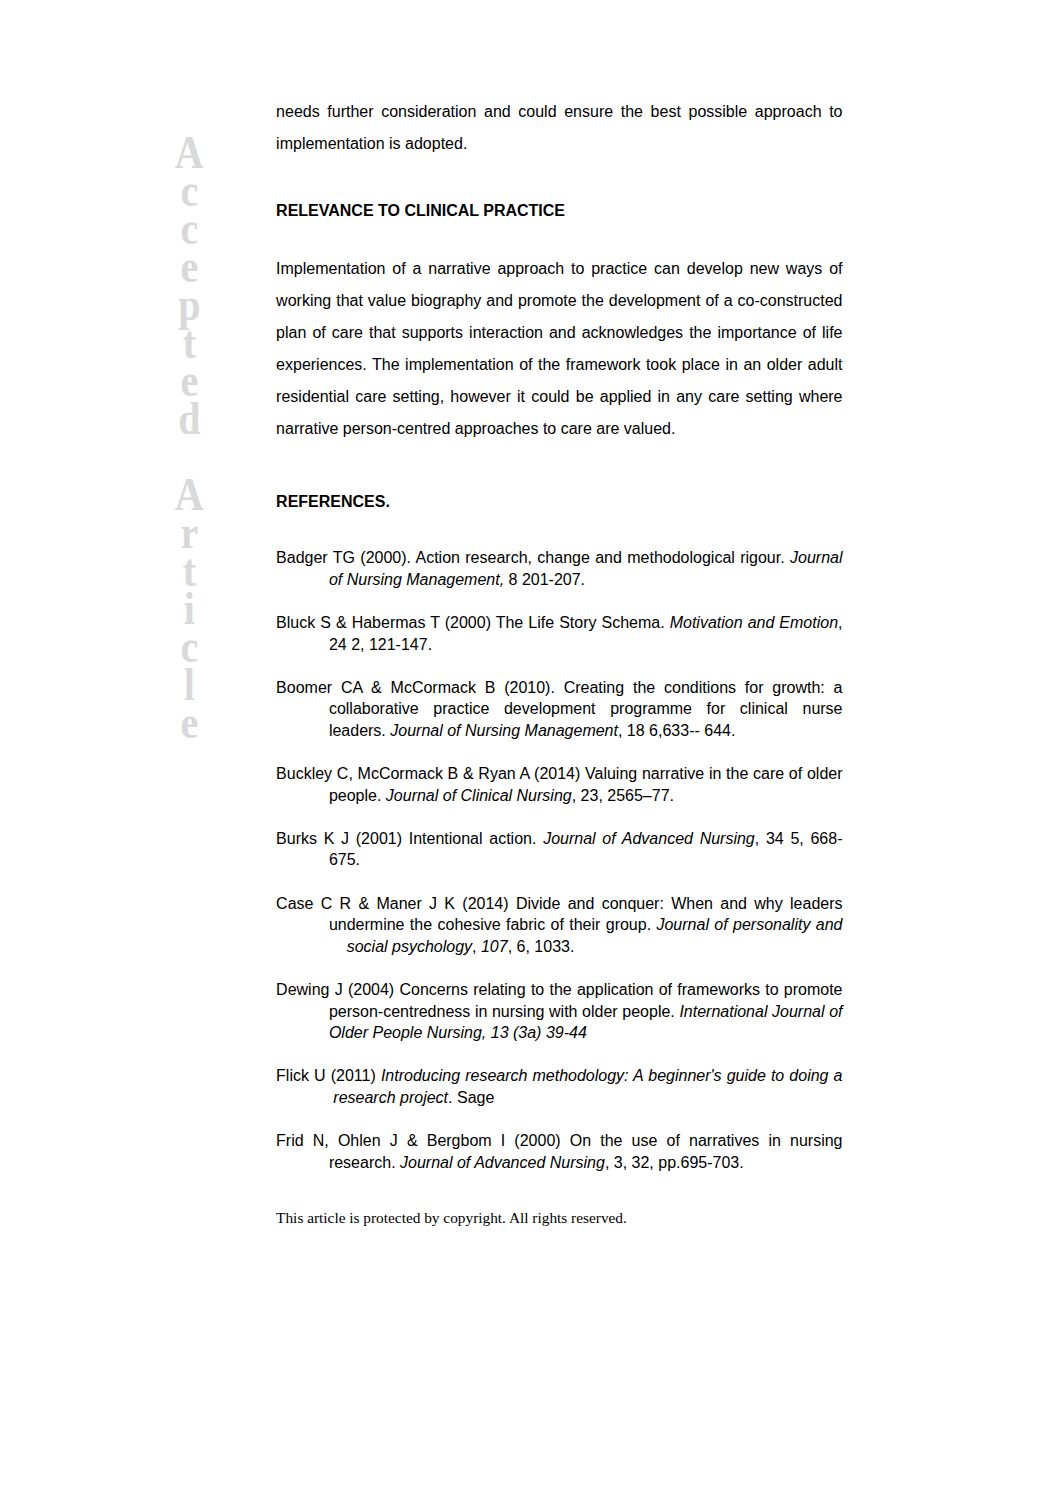Accepted Article
needs further consideration and could ensure the best possible approach to implementation is adopted.
RELEVANCE TO CLINICAL PRACTICE
Implementation of a narrative approach to practice can develop new ways of working that value biography and promote the development of a co-constructed plan of care that supports interaction and acknowledges the importance of life experiences. The implementation of the framework took place in an older adult residential care setting, however it could be applied in any care setting where narrative person-centred approaches to care are valued.
REFERENCES.
Badger TG (2000). Action research, change and methodological rigour. Journal of Nursing Management, 8 201-207.
Bluck S & Habermas T (2000) The Life Story Schema. Motivation and Emotion, 24 2, 121-147.
Boomer CA & McCormack B (2010). Creating the conditions for growth: a collaborative practice development programme for clinical nurse leaders. Journal of Nursing Management, 18 6,633-- 644.
Buckley C, McCormack B & Ryan A (2014) Valuing narrative in the care of older people. Journal of Clinical Nursing, 23, 2565–77.
Burks K J (2001) Intentional action. Journal of Advanced Nursing, 34 5, 668-675.
Case C R & Maner J K (2014) Divide and conquer: When and why leaders undermine the cohesive fabric of their group. Journal of personality and social psychology, 107, 6, 1033.
Dewing J (2004) Concerns relating to the application of frameworks to promote person-centredness in nursing with older people. International Journal of Older People Nursing, 13 (3a) 39-44
Flick U (2011) Introducing research methodology: A beginner's guide to doing a research project. Sage
Frid N, Ohlen J & Bergbom I (2000) On the use of narratives in nursing research. Journal of Advanced Nursing, 3, 32, pp.695-703.
This article is protected by copyright. All rights reserved.